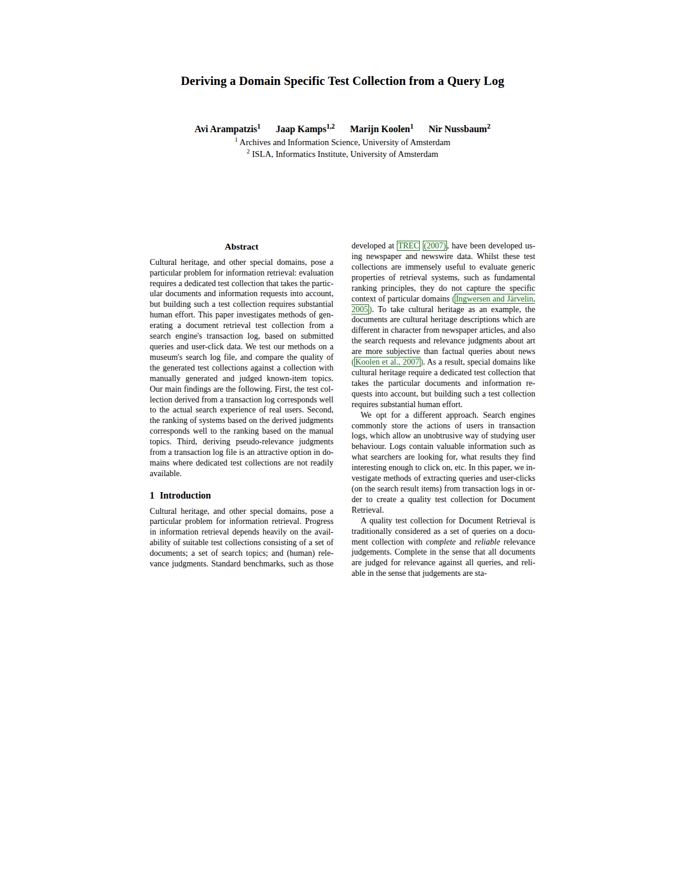Deriving a Domain Specific Test Collection from a Query Log
Avi Arampatzis1 Jaap Kamps1,2 Marijn Koolen1 Nir Nussbaum2
1 Archives and Information Science, University of Amsterdam
2 ISLA, Informatics Institute, University of Amsterdam
Abstract
Cultural heritage, and other special domains, pose a particular problem for information retrieval: evaluation requires a dedicated test collection that takes the particular documents and information requests into account, but building such a test collection requires substantial human effort. This paper investigates methods of generating a document retrieval test collection from a search engine's transaction log, based on submitted queries and user-click data. We test our methods on a museum's search log file, and compare the quality of the generated test collections against a collection with manually generated and judged known-item topics. Our main findings are the following. First, the test collection derived from a transaction log corresponds well to the actual search experience of real users. Second, the ranking of systems based on the derived judgments corresponds well to the ranking based on the manual topics. Third, deriving pseudo-relevance judgments from a transaction log file is an attractive option in domains where dedicated test collections are not readily available.
1 Introduction
Cultural heritage, and other special domains, pose a particular problem for information retrieval. Progress in information retrieval depends heavily on the availability of suitable test collections consisting of a set of documents; a set of search topics; and (human) relevance judgments. Standard benchmarks, such as those developed at TREC (2007), have been developed using newspaper and newswire data. Whilst these test collections are immensely useful to evaluate generic properties of retrieval systems, such as fundamental ranking principles, they do not capture the specific context of particular domains (Ingwersen and Järvelin, 2005). To take cultural heritage as an example, the documents are cultural heritage descriptions which are different in character from newspaper articles, and also the search requests and relevance judgments about art are more subjective than factual queries about news (Koolen et al., 2007). As a result, special domains like cultural heritage require a dedicated test collection that takes the particular documents and information requests into account, but building such a test collection requires substantial human effort.
We opt for a different approach. Search engines commonly store the actions of users in transaction logs, which allow an unobtrusive way of studying user behaviour. Logs contain valuable information such as what searchers are looking for, what results they find interesting enough to click on, etc. In this paper, we investigate methods of extracting queries and user-clicks (on the search result items) from transaction logs in order to create a quality test collection for Document Retrieval.
A quality test collection for Document Retrieval is traditionally considered as a set of queries on a document collection with complete and reliable relevance judgements. Complete in the sense that all documents are judged for relevance against all queries, and reliable in the sense that judgements are sta-